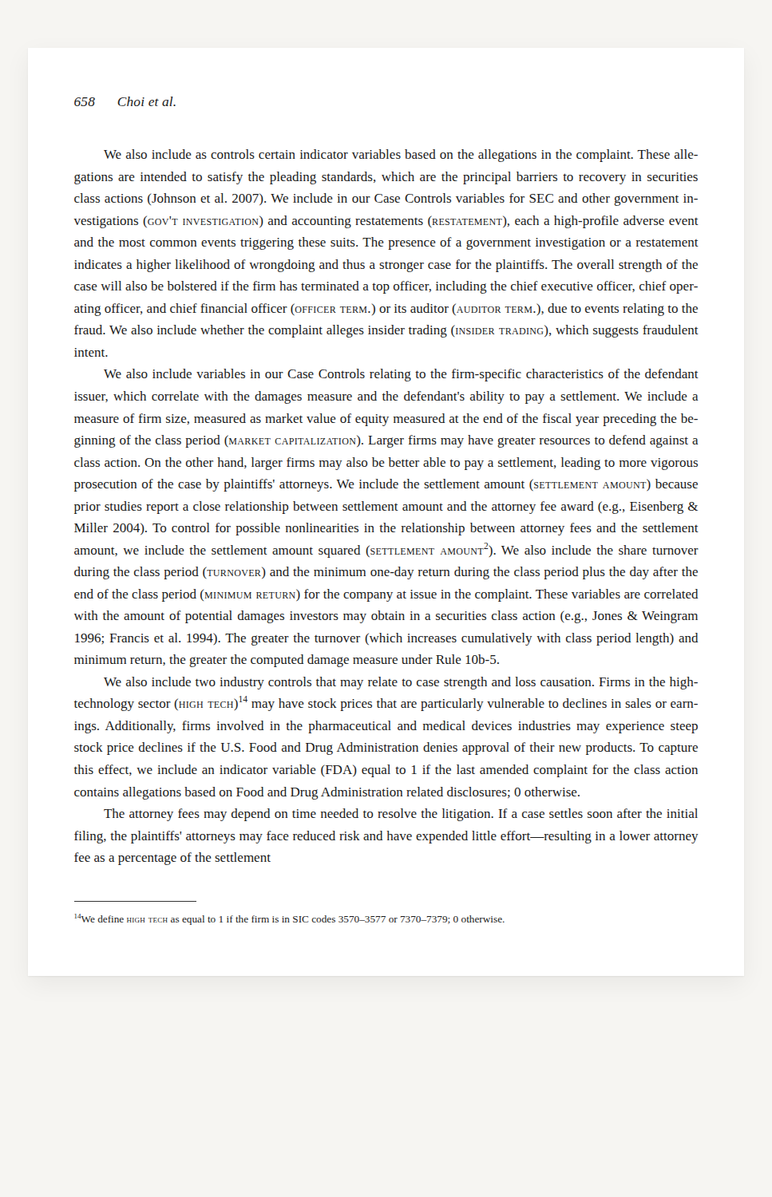658 Choi et al.
We also include as controls certain indicator variables based on the allegations in the complaint. These allegations are intended to satisfy the pleading standards, which are the principal barriers to recovery in securities class actions (Johnson et al. 2007). We include in our Case Controls variables for SEC and other government investigations (gov't investigation) and accounting restatements (restatement), each a high-profile adverse event and the most common events triggering these suits. The presence of a government investigation or a restatement indicates a higher likelihood of wrongdoing and thus a stronger case for the plaintiffs. The overall strength of the case will also be bolstered if the firm has terminated a top officer, including the chief executive officer, chief operating officer, and chief financial officer (officer term.) or its auditor (auditor term.), due to events relating to the fraud. We also include whether the complaint alleges insider trading (insider trading), which suggests fraudulent intent.
We also include variables in our Case Controls relating to the firm-specific characteristics of the defendant issuer, which correlate with the damages measure and the defendant's ability to pay a settlement. We include a measure of firm size, measured as market value of equity measured at the end of the fiscal year preceding the beginning of the class period (market capitalization). Larger firms may have greater resources to defend against a class action. On the other hand, larger firms may also be better able to pay a settlement, leading to more vigorous prosecution of the case by plaintiffs' attorneys. We include the settlement amount (settlement amount) because prior studies report a close relationship between settlement amount and the attorney fee award (e.g., Eisenberg & Miller 2004). To control for possible nonlinearities in the relationship between attorney fees and the settlement amount, we include the settlement amount squared (settlement amount2). We also include the share turnover during the class period (turnover) and the minimum one-day return during the class period plus the day after the end of the class period (minimum return) for the company at issue in the complaint. These variables are correlated with the amount of potential damages investors may obtain in a securities class action (e.g., Jones & Weingram 1996; Francis et al. 1994). The greater the turnover (which increases cumulatively with class period length) and minimum return, the greater the computed damage measure under Rule 10b-5.
We also include two industry controls that may relate to case strength and loss causation. Firms in the high-technology sector (high tech)14 may have stock prices that are particularly vulnerable to declines in sales or earnings. Additionally, firms involved in the pharmaceutical and medical devices industries may experience steep stock price declines if the U.S. Food and Drug Administration denies approval of their new products. To capture this effect, we include an indicator variable (FDA) equal to 1 if the last amended complaint for the class action contains allegations based on Food and Drug Administration related disclosures; 0 otherwise.
The attorney fees may depend on time needed to resolve the litigation. If a case settles soon after the initial filing, the plaintiffs' attorneys may face reduced risk and have expended little effort—resulting in a lower attorney fee as a percentage of the settlement
14We define high tech as equal to 1 if the firm is in SIC codes 3570–3577 or 7370–7379; 0 otherwise.